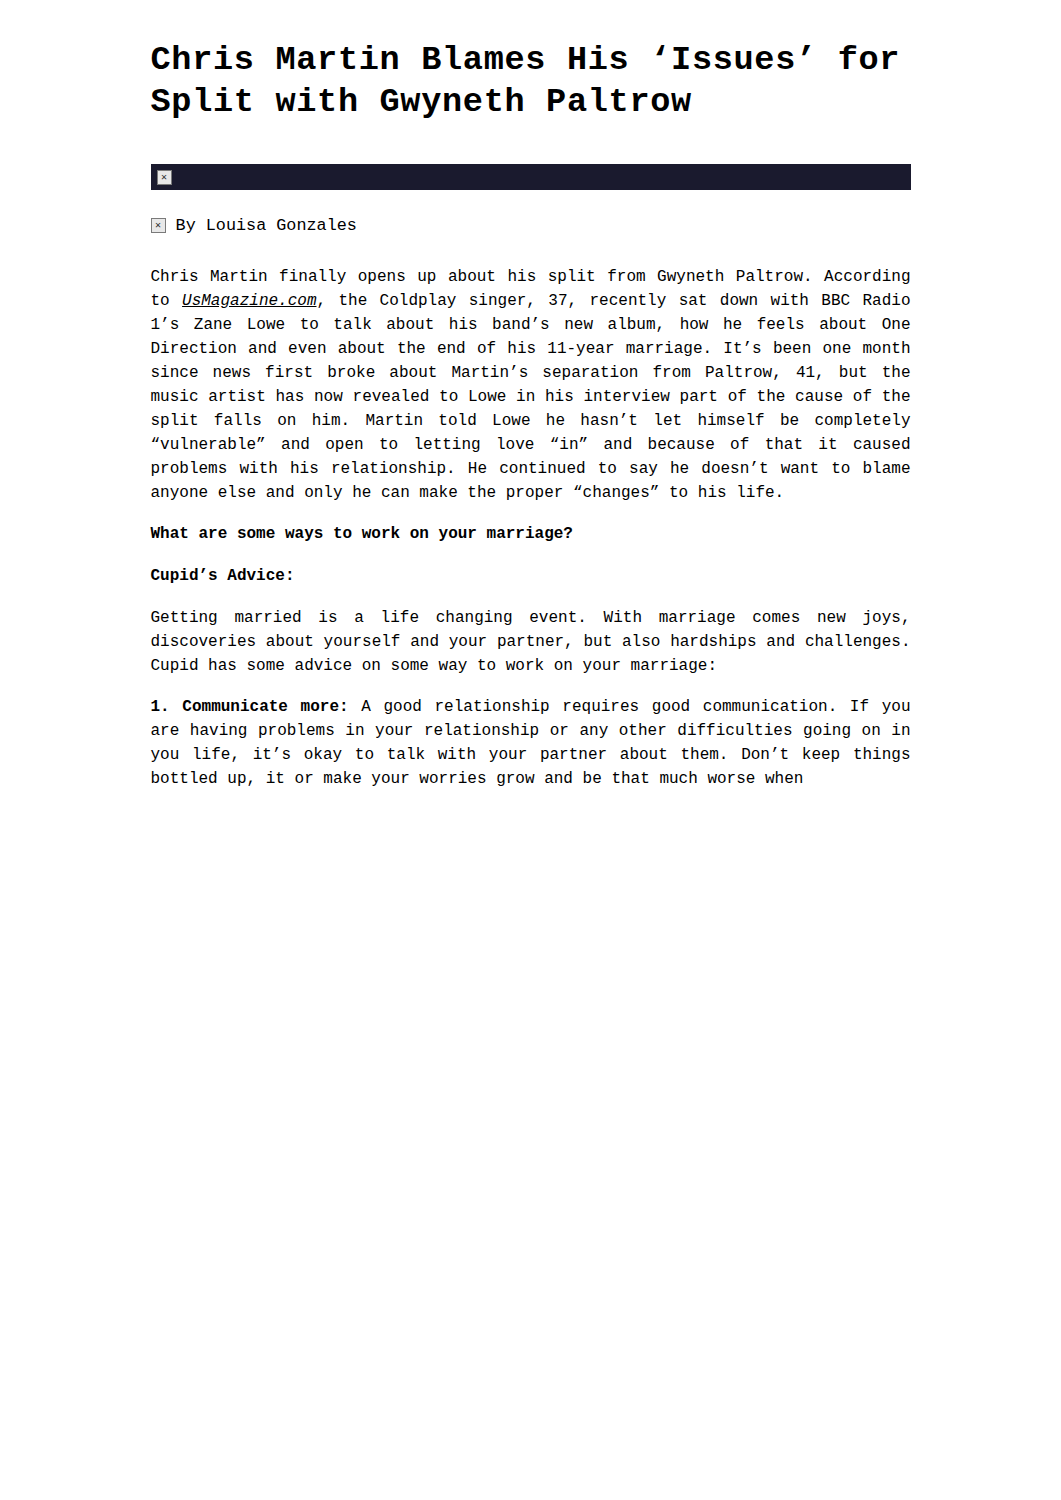Chris Martin Blames His ‘Issues’ for Split with Gwyneth Paltrow
✕
✕ By Louisa Gonzales
Chris Martin finally opens up about his split from Gwyneth Paltrow. According to UsMagazine.com, the Coldplay singer, 37, recently sat down with BBC Radio 1’s Zane Lowe to talk about his band’s new album, how he feels about One Direction and even about the end of his 11-year marriage. It’s been one month since news first broke about Martin’s separation from Paltrow, 41, but the music artist has now revealed to Lowe in his interview part of the cause of the split falls on him. Martin told Lowe he hasn’t let himself be completely “vulnerable” and open to letting love “in” and because of that it caused problems with his relationship. He continued to say he doesn’t want to blame anyone else and only he can make the proper “changes” to his life.
What are some ways to work on your marriage?
Cupid’s Advice:
Getting married is a life changing event. With marriage comes new joys, discoveries about yourself and your partner, but also hardships and challenges. Cupid has some advice on some way to work on your marriage:
1. Communicate more: A good relationship requires good communication. If you are having problems in your relationship or any other difficulties going on in you life, it’s okay to talk with your partner about them. Don’t keep things bottled up, it or make your worries grow and be that much worse when